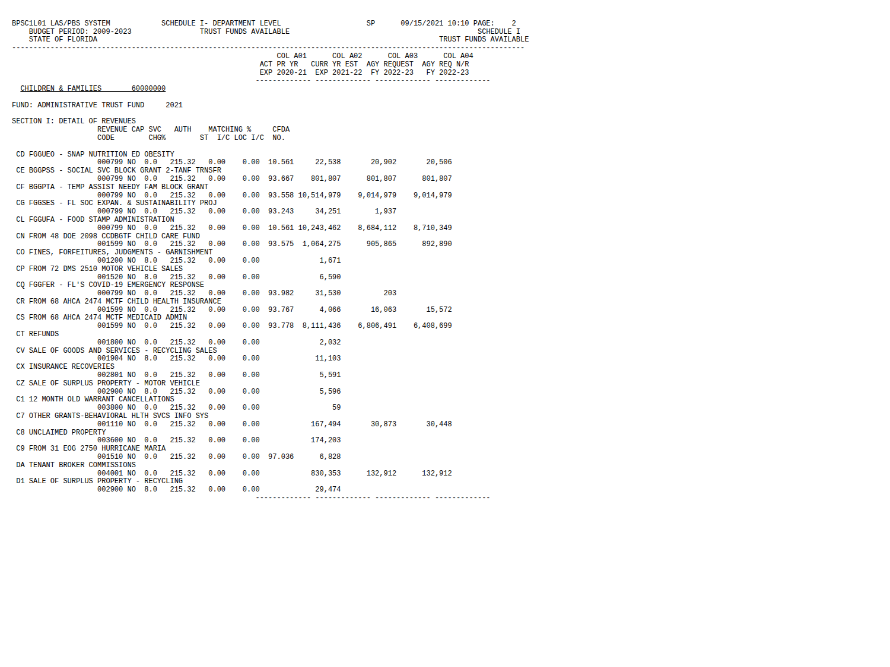BPSC1L01 LAS/PBS SYSTEM SCHEDULE I- DEPARTMENT LEVEL SP 09/15/2021 10:10 PAGE: 2 BUDGET PERIOD: 2009-2023 TRUST FUNDS AVAILABLE SCHEDULE I STATE OF FLORIDA TRUST FUNDS AVAILABLE ------------------------------------------------------------------------------------------------------------------------ COL A01 COL A02 COL A03 COL A04 ACT PR YR CURR YR EST AGY REQUEST AGY REQ N/R EXP 2020-21 EXP 2021-22 FY 2022-23 FY 2022-23 ------------- ------------- ------------- ------------- CHILDREN & FAMILIES 60000000 FUND: ADMINISTRATIVE TRUST FUND 2021 SECTION I: DETAIL OF REVENUES REVENUE CAP SVC AUTH MATCHING % CFDA CODE CHG% ST I/C LOC I/C NO. CD FGGUEO - SNAP NUTRITION ED OBESITY 000799 NO 0.0 215.32 0.00 0.00 10.561 22,538 20,902 20,506 CE BGGPSS - SOCIAL SVC BLOCK GRANT 2-TANF TRNSFR 000799 NO 0.0 215.32 0.00 0.00 93.667 801,807 801,807 801,807 CF BGGPTA - TEMP ASSIST NEEDY FAM BLOCK GRANT 000799 NO 0.0 215.32 0.00 0.00 93.558 10,514,979 9,014,979 9,014,979 CG FGGSES - FL SOC EXPAN. & SUSTAINABILITY PROJ 000799 NO 0.0 215.32 0.00 0.00 93.243 34,251 1,937 CL FGGUFA - FOOD STAMP ADMINISTRATION 000799 NO 0.0 215.32 0.00 0.00 10.561 10,243,462 8,684,112 8,710,349 CN FROM 48 DOE 2098 CCDBGTF CHILD CARE FUND 001599 NO 0.0 215.32 0.00 0.00 93.575 1,064,275 905,865 892,890 CO FINES, FORFEITURES, JUDGMENTS - GARNISHMENT 001200 NO 8.0 215.32 0.00 0.00 1,671 CP FROM 72 DMS 2510 MOTOR VEHICLE SALES 001520 NO 8.0 215.32 0.00 0.00 6,590 CQ FGGFER - FL'S COVID-19 EMERGENCY RESPONSE 000799 NO 0.0 215.32 0.00 0.00 93.982 31,530 203 CR FROM 68 AHCA 2474 MCTF CHILD HEALTH INSURANCE 001599 NO 0.0 215.32 0.00 0.00 93.767 4,066 16,063 15,572 CS FROM 68 AHCA 2474 MCTF MEDICAID ADMIN 001599 NO 0.0 215.32 0.00 0.00 93.778 8,111,436 6,806,491 6,408,699 CT REFUNDS 001800 NO 0.0 215.32 0.00 0.00 2,032 CV SALE OF GOODS AND SERVICES - RECYCLING SALES 001904 NO 8.0 215.32 0.00 0.00 11,103 CX INSURANCE RECOVERIES 002801 NO 0.0 215.32 0.00 0.00 5,591 CZ SALE OF SURPLUS PROPERTY - MOTOR VEHICLE 002900 NO 8.0 215.32 0.00 0.00 5,596 C1 12 MONTH OLD WARRANT CANCELLATIONS 003800 NO 0.0 215.32 0.00 0.00 59 C7 OTHER GRANTS-BEHAVIORAL HLTH SVCS INFO SYS 001110 NO 0.0 215.32 0.00 0.00 167,494 30,873 30,448 C8 UNCLAIMED PROPERTY 003600 NO 0.0 215.32 0.00 0.00 174,203 C9 FROM 31 EOG 2750 HURRICANE MARIA 001510 NO 0.0 215.32 0.00 0.00 97.036 6,828 DA TENANT BROKER COMMISSIONS 004001 NO 0.0 215.32 0.00 0.00 830,353 132,912 132,912 D1 SALE OF SURPLUS PROPERTY - RECYCLING 002900 NO 8.0 215.32 0.00 0.00 29,474 ------------- ------------- ------------- -------------